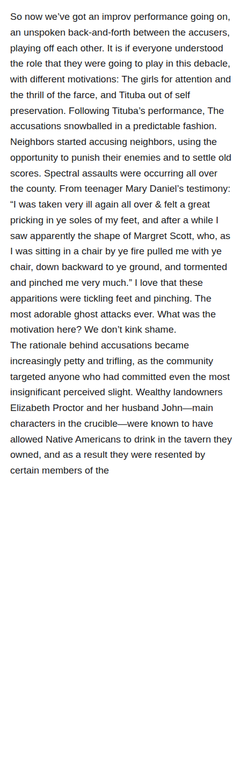So now we’ve got an improv performance going on, an unspoken back-and-forth between the accusers, playing off each other. It is if everyone understood the role that they were going to play in this debacle, with different motivations: The girls for attention and the thrill of the farce, and Tituba out of self preservation. Following Tituba’s performance, The accusations snowballed in a predictable fashion. Neighbors started accusing neighbors, using the opportunity to punish their enemies and to settle old scores. Spectral assaults were occurring all over the county. From teenager Mary Daniel’s testimony: “I was taken very ill again all over & felt a great pricking in ye soles of my feet, and after a while I saw apparently the shape of Margret Scott, who, as I was sitting in a chair by ye fire pulled me with ye chair, down backward to ye ground, and tormented and pinched me very much.” I love that these apparitions were tickling feet and pinching. The most adorable ghost attacks ever. What was the motivation here? We don’t kink shame.
The rationale behind accusations became increasingly petty and trifling, as the community targeted anyone who had committed even the most insignificant perceived slight. Wealthy landowners Elizabeth Proctor and her husband John—main characters in the crucible—were known to have allowed Native Americans to drink in the tavern they owned, and as a result they were resented by certain members of the